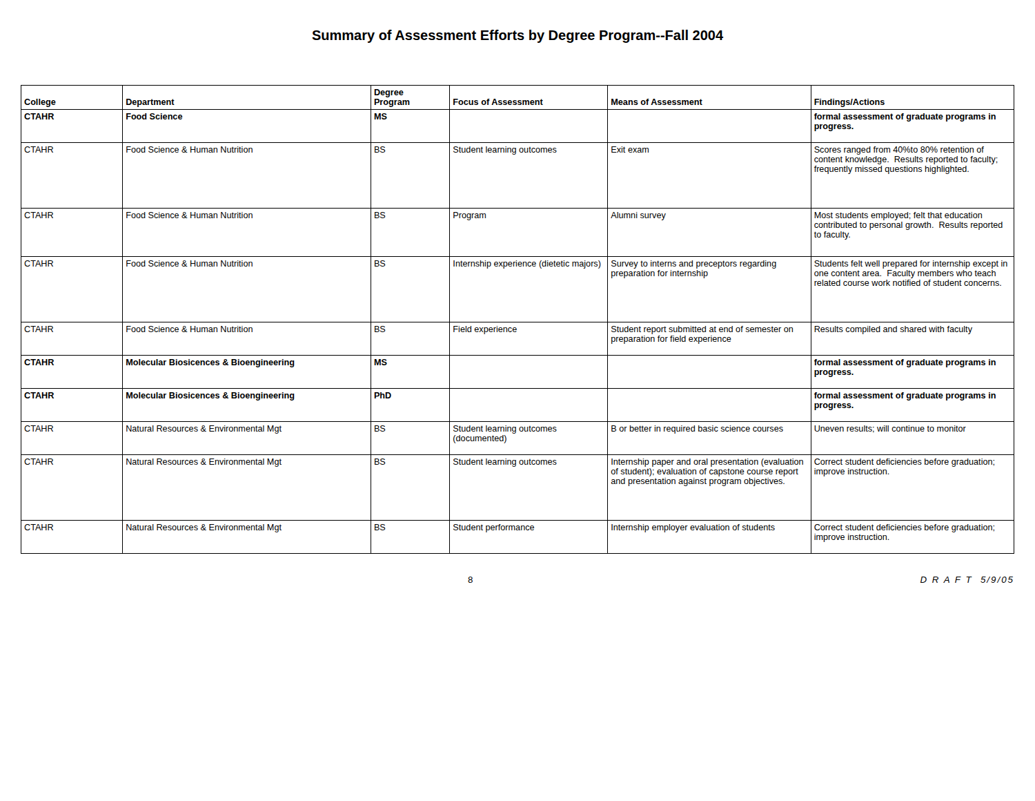Summary of Assessment Efforts by Degree Program--Fall 2004
| College | Department | Degree Program | Focus of Assessment | Means of Assessment | Findings/Actions |
| --- | --- | --- | --- | --- | --- |
| CTAHR | Food Science | MS | | | formal assessment of graduate programs in progress. |
| CTAHR | Food Science & Human Nutrition | BS | Student learning outcomes | Exit exam | Scores ranged from 40%to 80% retention of content knowledge. Results reported to faculty; frequently missed questions highlighted. |
| CTAHR | Food Science & Human Nutrition | BS | Program | Alumni survey | Most students employed; felt that education contributed to personal growth. Results reported to faculty. |
| CTAHR | Food Science & Human Nutrition | BS | Internship experience (dietetic majors) | Survey to interns and preceptors regarding preparation for internship | Students felt well prepared for internship except in one content area. Faculty members who teach related course work notified of student concerns. |
| CTAHR | Food Science & Human Nutrition | BS | Field experience | Student report submitted at end of semester on preparation for field experience | Results compiled and shared with faculty |
| CTAHR | Molecular Biosicences & Bioengineering | MS | | | formal assessment of graduate programs in progress. |
| CTAHR | Molecular Biosicences & Bioengineering | PhD | | | formal assessment of graduate programs in progress. |
| CTAHR | Natural Resources & Environmental Mgt | BS | Student learning outcomes (documented) | B or better in required basic science courses | Uneven results; will continue to monitor |
| CTAHR | Natural Resources & Environmental Mgt | BS | Student learning outcomes | Internship paper and oral presentation (evaluation of student); evaluation of capstone course report and presentation against program objectives. | Correct student deficiencies before graduation; improve instruction. |
| CTAHR | Natural Resources & Environmental Mgt | BS | Student performance | Internship employer evaluation of students | Correct student deficiencies before graduation; improve instruction. |
8 D R A F T 5/9/05